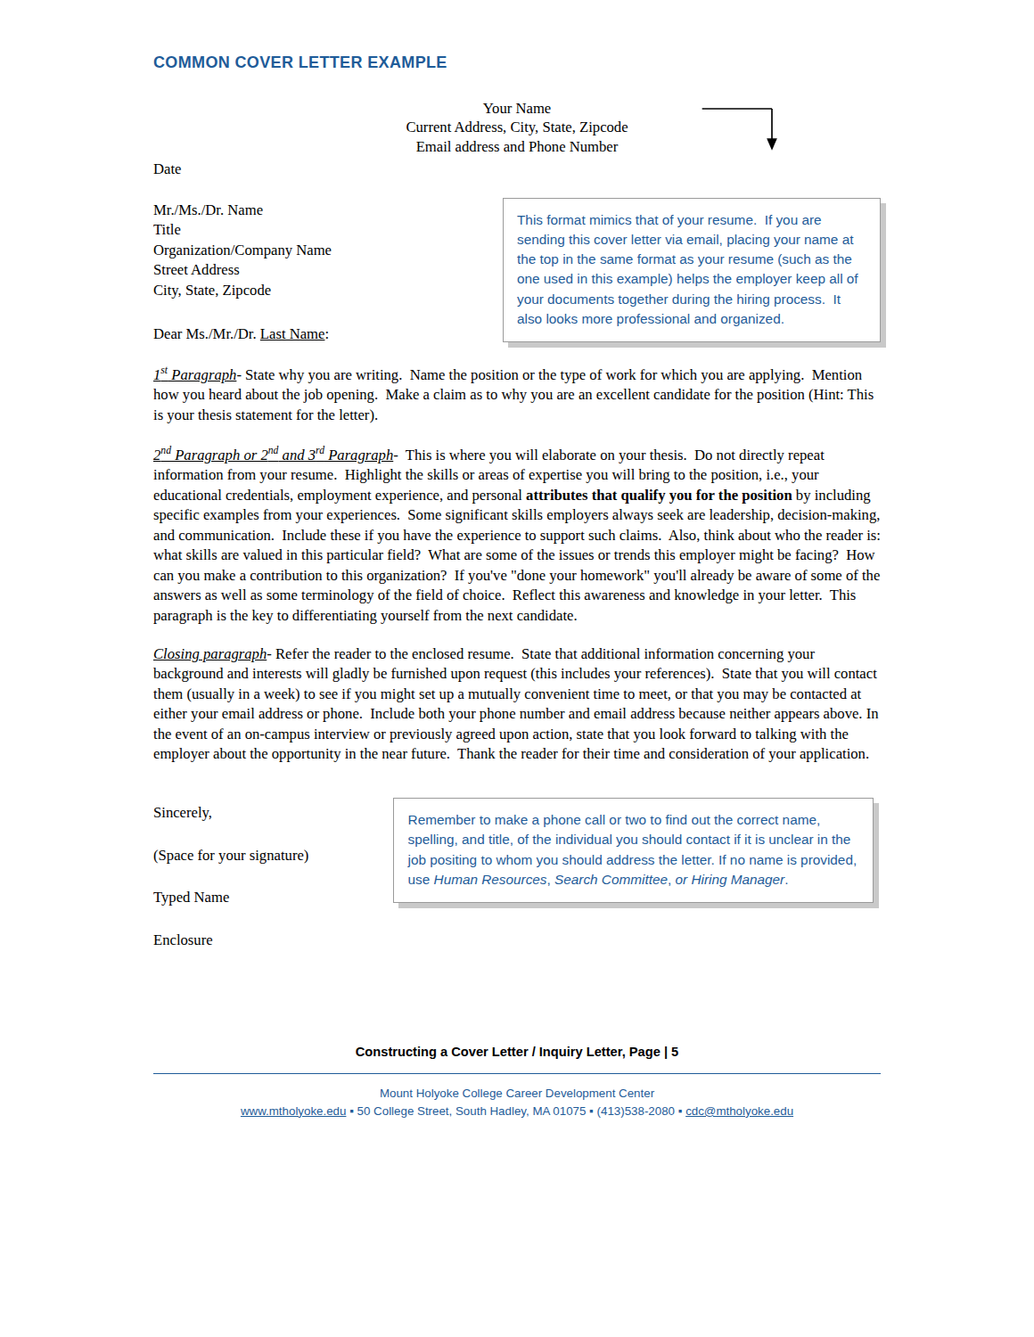Common Cover Letter Example
Your Name
Current Address, City, State, Zipcode
Email address and Phone Number
Date
This format mimics that of your resume. If you are sending this cover letter via email, placing your name at the top in the same format as your resume (such as the one used in this example) helps the employer keep all of your documents together during the hiring process. It also looks more professional and organized.
Mr./Ms./Dr. Name
Title
Organization/Company Name
Street Address
City, State, Zipcode
Dear Ms./Mr./Dr. Last Name:
1st Paragraph- State why you are writing. Name the position or the type of work for which you are applying. Mention how you heard about the job opening. Make a claim as to why you are an excellent candidate for the position (Hint: This is your thesis statement for the letter).
2nd Paragraph or 2nd and 3rd Paragraph- This is where you will elaborate on your thesis. Do not directly repeat information from your resume. Highlight the skills or areas of expertise you will bring to the position, i.e., your educational credentials, employment experience, and personal attributes that qualify you for the position by including specific examples from your experiences. Some significant skills employers always seek are leadership, decision-making, and communication. Include these if you have the experience to support such claims. Also, think about who the reader is: what skills are valued in this particular field? What are some of the issues or trends this employer might be facing? How can you make a contribution to this organization? If you've "done your homework" you'll already be aware of some of the answers as well as some terminology of the field of choice. Reflect this awareness and knowledge in your letter. This paragraph is the key to differentiating yourself from the next candidate.
Closing paragraph- Refer the reader to the enclosed resume. State that additional information concerning your background and interests will gladly be furnished upon request (this includes your references). State that you will contact them (usually in a week) to see if you might set up a mutually convenient time to meet, or that you may be contacted at either your email address or phone. Include both your phone number and email address because neither appears above. In the event of an on-campus interview or previously agreed upon action, state that you look forward to talking with the employer about the opportunity in the near future. Thank the reader for their time and consideration of your application.
Sincerely,
(Space for your signature)
Typed Name
Enclosure
Remember to make a phone call or two to find out the correct name, spelling, and title, of the individual you should contact if it is unclear in the job positing to whom you should address the letter. If no name is provided, use Human Resources, Search Committee, or Hiring Manager.
Constructing a Cover Letter / Inquiry Letter, Page | 5
Mount Holyoke College Career Development Center
www.mtholyoke.edu ▪ 50 College Street, South Hadley, MA 01075 ▪ (413)538-2080 ▪ cdc@mtholyoke.edu